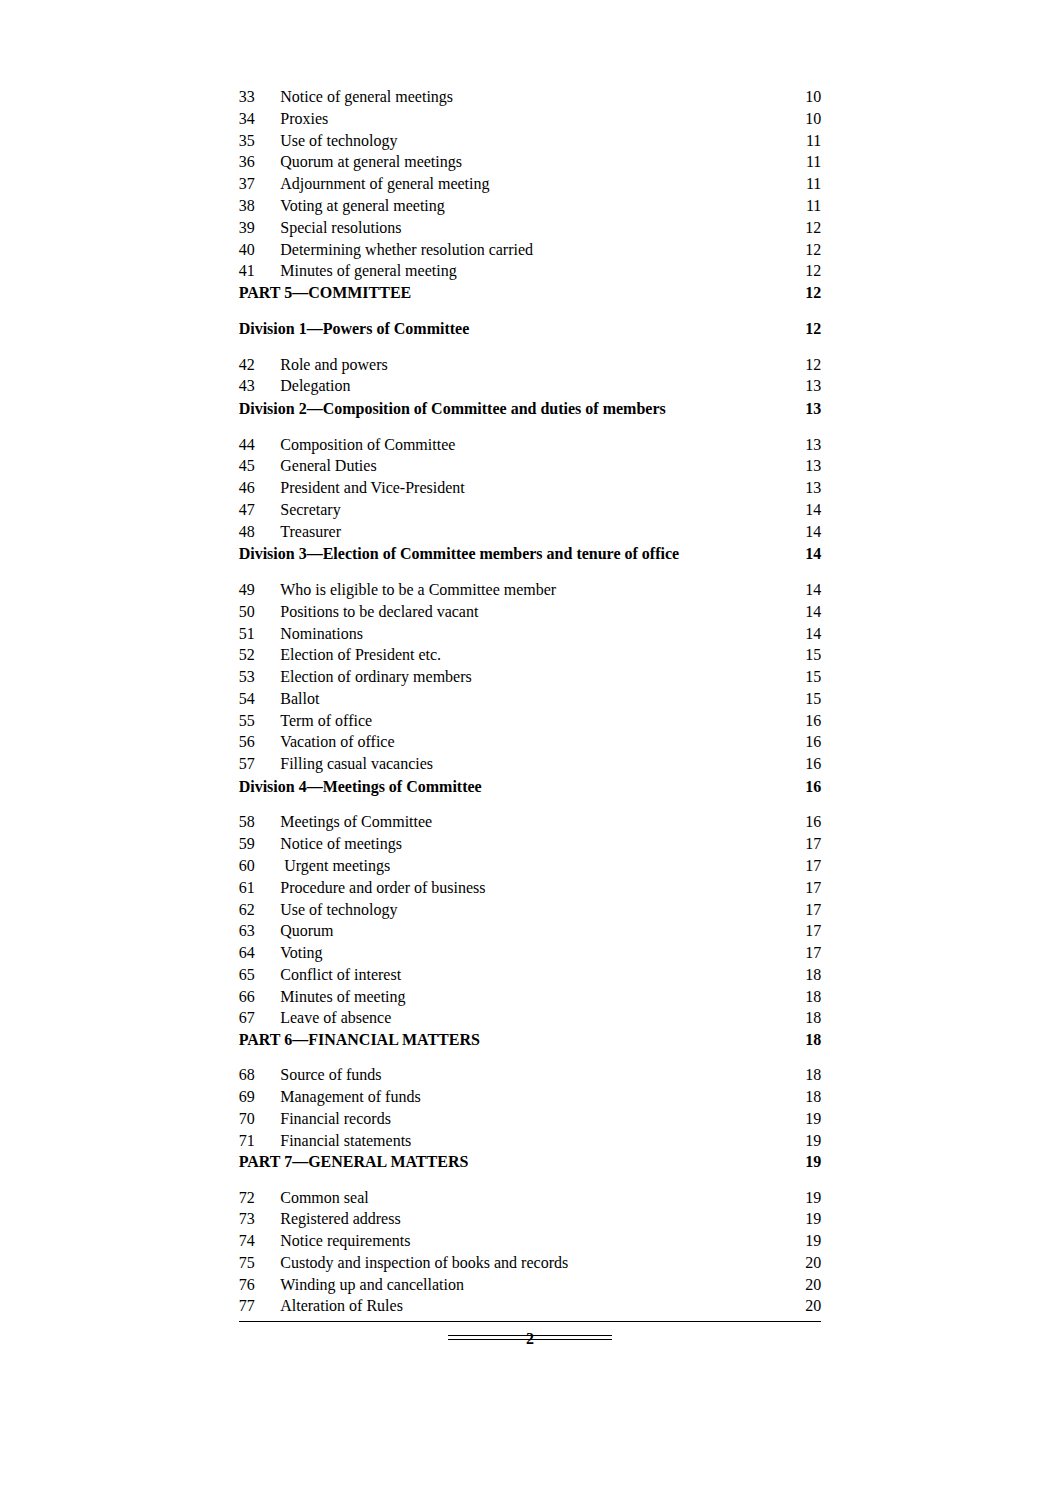| 33 | Notice of general meetings | 10 |
| 34 | Proxies | 10 |
| 35 | Use of technology | 11 |
| 36 | Quorum at general meetings | 11 |
| 37 | Adjournment of general meeting | 11 |
| 38 | Voting at general meeting | 11 |
| 39 | Special resolutions | 12 |
| 40 | Determining whether resolution carried | 12 |
| 41 | Minutes of general meeting | 12 |
| PART 5—COMMITTEE | 12 |
| Division 1—Powers of Committee | 12 |
| 42 | Role and powers | 12 |
| 43 | Delegation | 13 |
| Division 2—Composition of Committee and duties of members | 13 |
| 44 | Composition of Committee | 13 |
| 45 | General Duties | 13 |
| 46 | President and Vice-President | 13 |
| 47 | Secretary | 14 |
| 48 | Treasurer | 14 |
| Division 3—Election of Committee members and tenure of office | 14 |
| 49 | Who is eligible to be a Committee member | 14 |
| 50 | Positions to be declared vacant | 14 |
| 51 | Nominations | 14 |
| 52 | Election of President etc. | 15 |
| 53 | Election of ordinary members | 15 |
| 54 | Ballot | 15 |
| 55 | Term of office | 16 |
| 56 | Vacation of office | 16 |
| 57 | Filling casual vacancies | 16 |
| Division 4—Meetings of Committee | 16 |
| 58 | Meetings of Committee | 16 |
| 59 | Notice of meetings | 17 |
| 60 | Urgent meetings | 17 |
| 61 | Procedure and order of business | 17 |
| 62 | Use of technology | 17 |
| 63 | Quorum | 17 |
| 64 | Voting | 17 |
| 65 | Conflict of interest | 18 |
| 66 | Minutes of meeting | 18 |
| 67 | Leave of absence | 18 |
| PART 6—FINANCIAL MATTERS | 18 |
| 68 | Source of funds | 18 |
| 69 | Management of funds | 18 |
| 70 | Financial records | 19 |
| 71 | Financial statements | 19 |
| PART 7—GENERAL MATTERS | 19 |
| 72 | Common seal | 19 |
| 73 | Registered address | 19 |
| 74 | Notice requirements | 19 |
| 75 | Custody and inspection of books and records | 20 |
| 76 | Winding up and cancellation | 20 |
| 77 | Alteration of Rules | 20 |
2